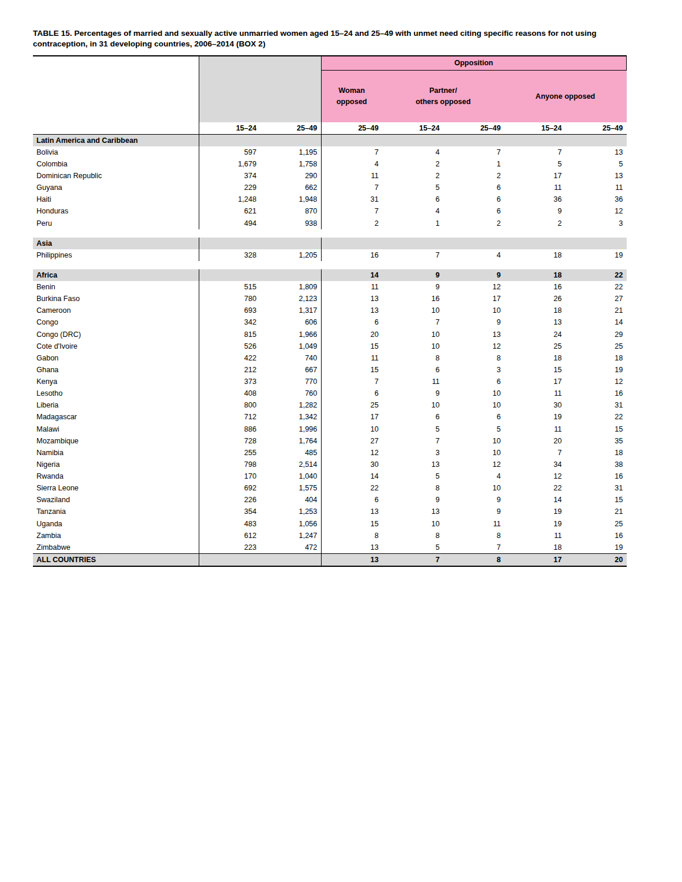TABLE 15. Percentages of married and sexually active unmarried women aged 15–24 and 25–49 with unmet need citing specific reasons for not using contraception, in 31 developing countries, 2006–2014 (BOX 2)
| | | Opposition |
| --- | --- | --- |
| | | | Woman opposed | Partner/ others opposed | Anyone opposed |
| | 15–24 | 25–49 | 25–49 | 15–24 | 25–49 | 15–24 | 25–49 |
| Latin America and Caribbean | | | | | | | |
| Bolivia | 597 | 1,195 | 7 | 4 | 7 | 7 | 13 |
| Colombia | 1,679 | 1,758 | 4 | 2 | 1 | 5 | 5 |
| Dominican Republic | 374 | 290 | 11 | 2 | 2 | 17 | 13 |
| Guyana | 229 | 662 | 7 | 5 | 6 | 11 | 11 |
| Haiti | 1,248 | 1,948 | 31 | 6 | 6 | 36 | 36 |
| Honduras | 621 | 870 | 7 | 4 | 6 | 9 | 12 |
| Peru | 494 | 938 | 2 | 1 | 2 | 2 | 3 |
| Asia | | | | | | | |
| Philippines | 328 | 1,205 | 16 | 7 | 4 | 18 | 19 |
| Africa | | | 14 | 9 | 9 | 18 | 22 |
| Benin | 515 | 1,809 | 11 | 9 | 12 | 16 | 22 |
| Burkina Faso | 780 | 2,123 | 13 | 16 | 17 | 26 | 27 |
| Cameroon | 693 | 1,317 | 13 | 10 | 10 | 18 | 21 |
| Congo | 342 | 606 | 6 | 7 | 9 | 13 | 14 |
| Congo (DRC) | 815 | 1,966 | 20 | 10 | 13 | 24 | 29 |
| Cote d'Ivoire | 526 | 1,049 | 15 | 10 | 12 | 25 | 25 |
| Gabon | 422 | 740 | 11 | 8 | 8 | 18 | 18 |
| Ghana | 212 | 667 | 15 | 6 | 3 | 15 | 19 |
| Kenya | 373 | 770 | 7 | 11 | 6 | 17 | 12 |
| Lesotho | 408 | 760 | 6 | 9 | 10 | 11 | 16 |
| Liberia | 800 | 1,282 | 25 | 10 | 10 | 30 | 31 |
| Madagascar | 712 | 1,342 | 17 | 6 | 6 | 19 | 22 |
| Malawi | 886 | 1,996 | 10 | 5 | 5 | 11 | 15 |
| Mozambique | 728 | 1,764 | 27 | 7 | 10 | 20 | 35 |
| Namibia | 255 | 485 | 12 | 3 | 10 | 7 | 18 |
| Nigeria | 798 | 2,514 | 30 | 13 | 12 | 34 | 38 |
| Rwanda | 170 | 1,040 | 14 | 5 | 4 | 12 | 16 |
| Sierra Leone | 692 | 1,575 | 22 | 8 | 10 | 22 | 31 |
| Swaziland | 226 | 404 | 6 | 9 | 9 | 14 | 15 |
| Tanzania | 354 | 1,253 | 13 | 13 | 9 | 19 | 21 |
| Uganda | 483 | 1,056 | 15 | 10 | 11 | 19 | 25 |
| Zambia | 612 | 1,247 | 8 | 8 | 8 | 11 | 16 |
| Zimbabwe | 223 | 472 | 13 | 5 | 7 | 18 | 19 |
| ALL COUNTRIES | | | 13 | 7 | 8 | 17 | 20 |